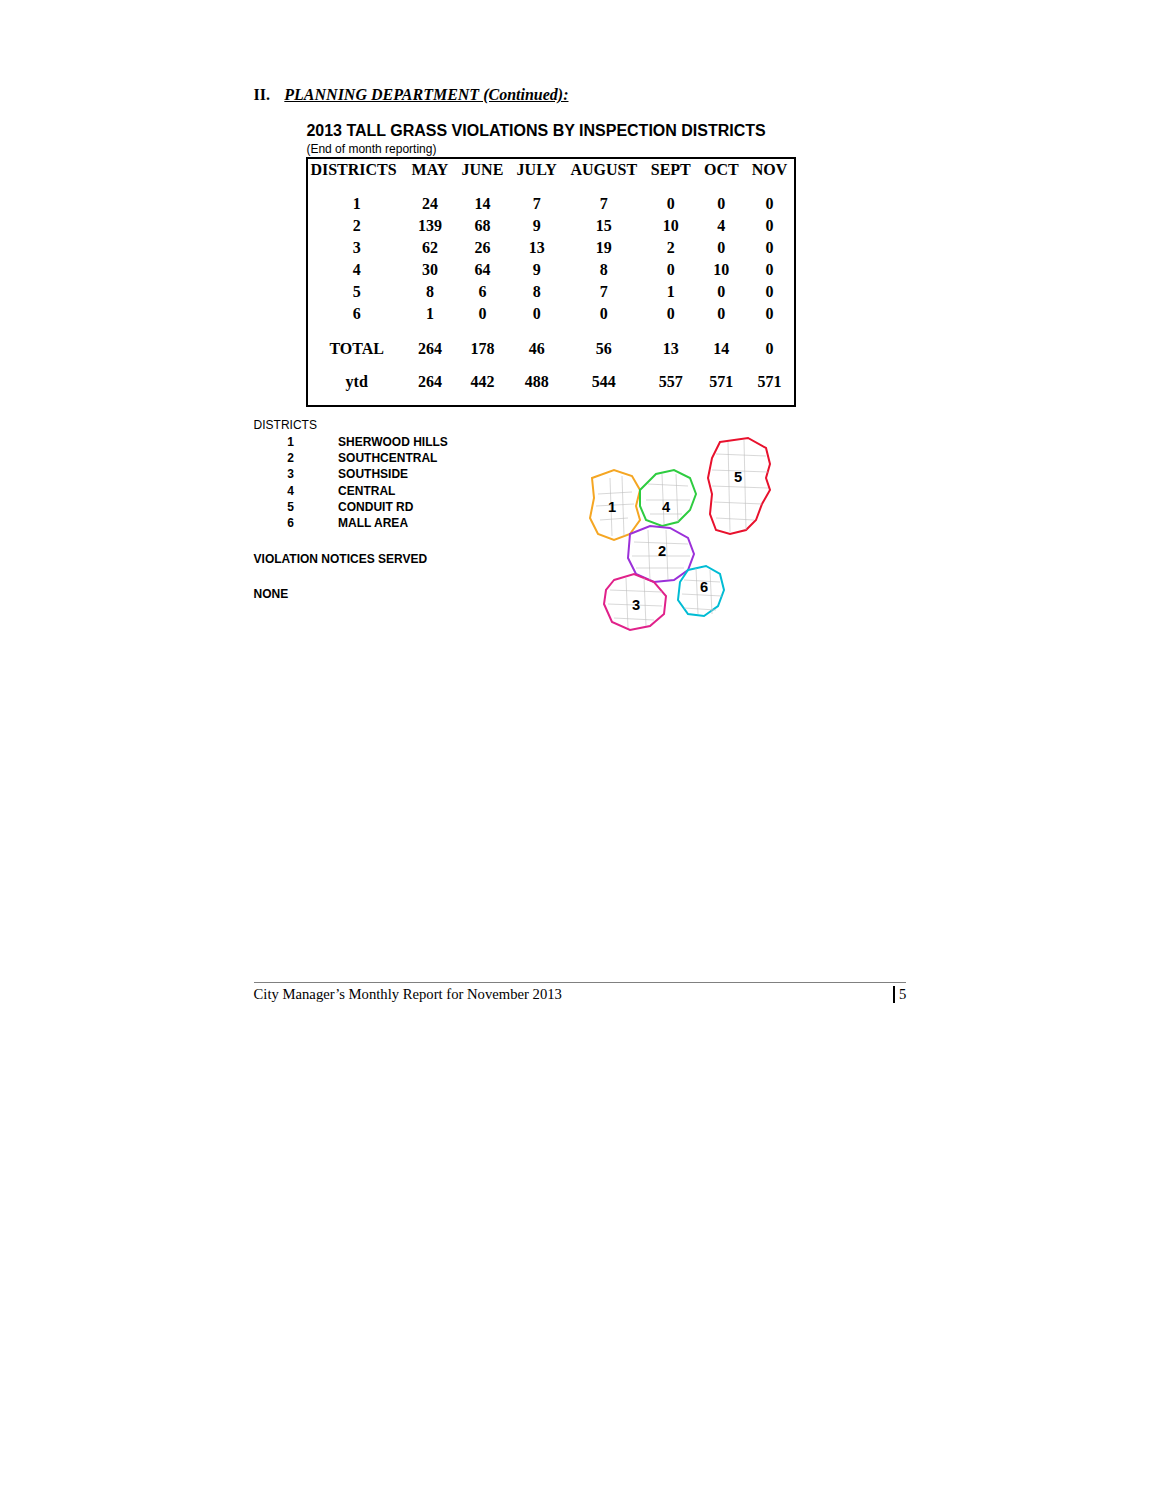II. PLANNING DEPARTMENT (Continued):
2013 TALL GRASS VIOLATIONS BY INSPECTION DISTRICTS
(End of month reporting)
| DISTRICTS | MAY | JUNE | JULY | AUGUST | SEPT | OCT | NOV |
| --- | --- | --- | --- | --- | --- | --- | --- |
| 1 | 24 | 14 | 7 | 7 | 0 | 0 | 0 |
| 2 | 139 | 68 | 9 | 15 | 10 | 4 | 0 |
| 3 | 62 | 26 | 13 | 19 | 2 | 0 | 0 |
| 4 | 30 | 64 | 9 | 8 | 0 | 10 | 0 |
| 5 | 8 | 6 | 8 | 7 | 1 | 0 | 0 |
| 6 | 1 | 0 | 0 | 0 | 0 | 0 | 0 |
| TOTAL | 264 | 178 | 46 | 56 | 13 | 14 | 0 |
| ytd | 264 | 442 | 488 | 544 | 557 | 571 | 571 |
DISTRICTS
| 1 | SHERWOOD HILLS |
| 2 | SOUTHCENTRAL |
| 3 | SOUTHSIDE |
| 4 | CENTRAL |
| 5 | CONDUIT RD |
| 6 | MALL AREA |
VIOLATION NOTICES SERVED
NONE
1 2 3 4 5 6
City Manager’s Monthly Report for November 2013 5